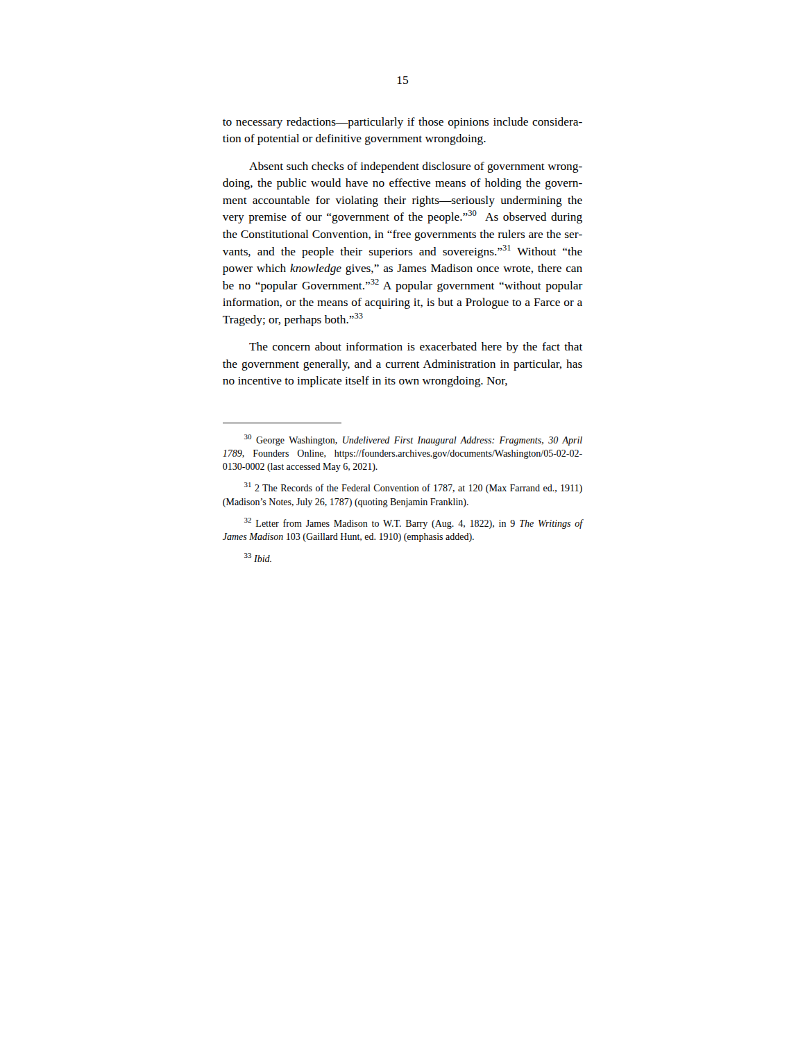15
to necessary redactions—particularly if those opinions include consideration of potential or definitive government wrongdoing.
Absent such checks of independent disclosure of government wrongdoing, the public would have no effective means of holding the government accountable for violating their rights—seriously undermining the very premise of our “government of the people.”30 As observed during the Constitutional Convention, in “free governments the rulers are the servants, and the people their superiors and sovereigns.”31 Without “the power which knowledge gives,” as James Madison once wrote, there can be no “popular Government.”32 A popular government “without popular information, or the means of acquiring it, is but a Prologue to a Farce or a Tragedy; or, perhaps both.”33
The concern about information is exacerbated here by the fact that the government generally, and a current Administration in particular, has no incentive to implicate itself in its own wrongdoing. Nor,
30 George Washington, Undelivered First Inaugural Address: Fragments, 30 April 1789, Founders Online, https://founders.archives.gov/documents/Washington/05-02-02-0130-0002 (last accessed May 6, 2021).
31 2 The Records of the Federal Convention of 1787, at 120 (Max Farrand ed., 1911) (Madison’s Notes, July 26, 1787) (quoting Benjamin Franklin).
32 Letter from James Madison to W.T. Barry (Aug. 4, 1822), in 9 The Writings of James Madison 103 (Gaillard Hunt, ed. 1910) (emphasis added).
33 Ibid.